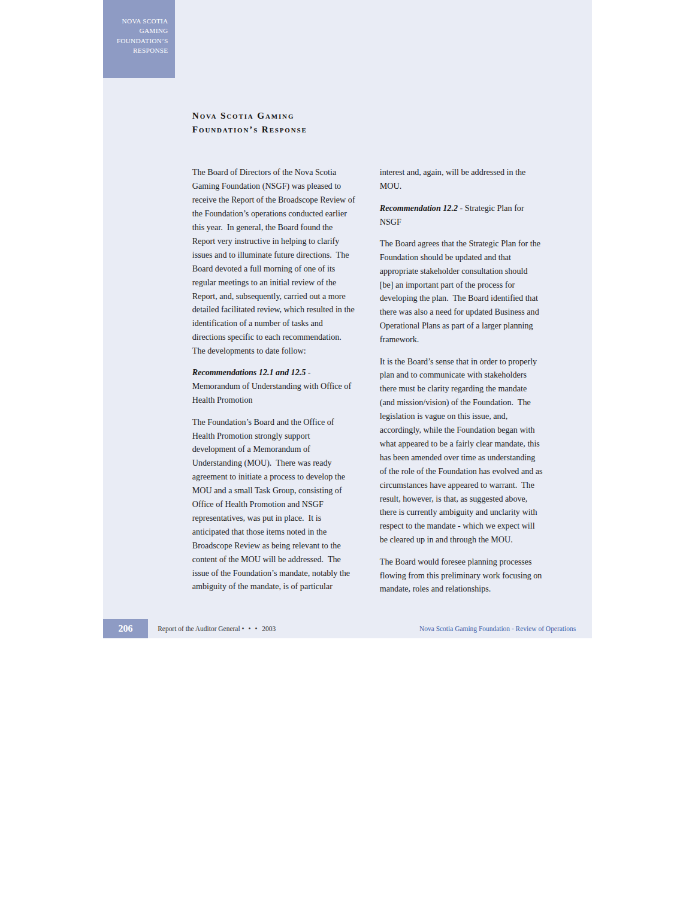NOVA SCOTIA
GAMING
FOUNDATION’S
RESPONSE
Nova Scotia Gaming
Foundation’s Response
The Board of Directors of the Nova Scotia Gaming Foundation (NSGF) was pleased to receive the Report of the Broadscope Review of the Foundation’s operations conducted earlier this year. In general, the Board found the Report very instructive in helping to clarify issues and to illuminate future directions. The Board devoted a full morning of one of its regular meetings to an initial review of the Report, and, subsequently, carried out a more detailed facilitated review, which resulted in the identification of a number of tasks and directions specific to each recommendation. The developments to date follow:
Recommendations 12.1 and 12.5 - Memorandum of Understanding with Office of Health Promotion
The Foundation’s Board and the Office of Health Promotion strongly support development of a Memorandum of Understanding (MOU). There was ready agreement to initiate a process to develop the MOU and a small Task Group, consisting of Office of Health Promotion and NSGF representatives, was put in place. It is anticipated that those items noted in the Broadscope Review as being relevant to the content of the MOU will be addressed. The issue of the Foundation’s mandate, notably the ambiguity of the mandate, is of particular interest and, again, will be addressed in the MOU.
Recommendation 12.2 - Strategic Plan for NSGF
The Board agrees that the Strategic Plan for the Foundation should be updated and that appropriate stakeholder consultation should [be] an important part of the process for developing the plan. The Board identified that there was also a need for updated Business and Operational Plans as part of a larger planning framework.
It is the Board’s sense that in order to properly plan and to communicate with stakeholders there must be clarity regarding the mandate (and mission/vision) of the Foundation. The legislation is vague on this issue, and, accordingly, while the Foundation began with what appeared to be a fairly clear mandate, this has been amended over time as understanding of the role of the Foundation has evolved and as circumstances have appeared to warrant. The result, however, is that, as suggested above, there is currently ambiguity and unclarity with respect to the mandate - which we expect will be cleared up in and through the MOU.
The Board would foresee planning processes flowing from this preliminary work focusing on mandate, roles and relationships.
206
Report of the Auditor General • • • 2003
Nova Scotia Gaming Foundation - Review of Operations